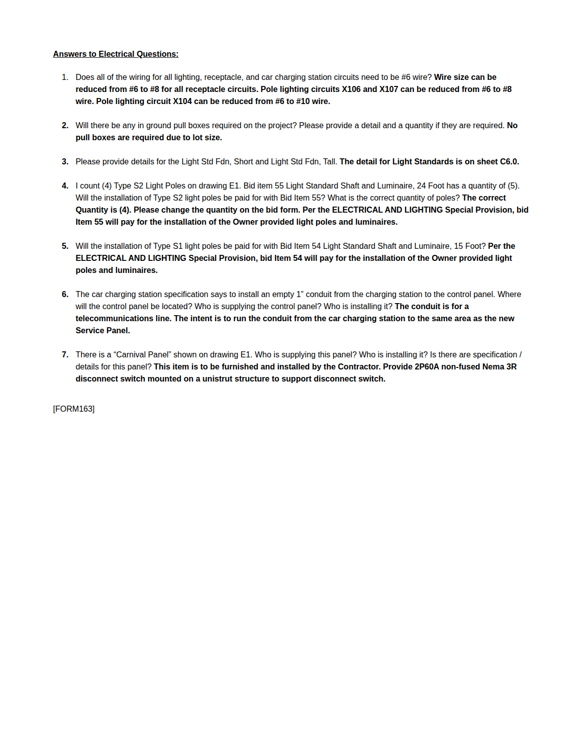Answers to Electrical Questions:
Does all of the wiring for all lighting, receptacle, and car charging station circuits need to be #6 wire? Wire size can be reduced from #6 to #8 for all receptacle circuits. Pole lighting circuits X106 and X107 can be reduced from #6 to #8 wire. Pole lighting circuit X104 can be reduced from #6 to #10 wire.
Will there be any in ground pull boxes required on the project? Please provide a detail and a quantity if they are required. No pull boxes are required due to lot size.
Please provide details for the Light Std Fdn, Short and Light Std Fdn, Tall. The detail for Light Standards is on sheet C6.0.
I count (4) Type S2 Light Poles on drawing E1. Bid item 55 Light Standard Shaft and Luminaire, 24 Foot has a quantity of (5). Will the installation of Type S2 light poles be paid for with Bid Item 55? What is the correct quantity of poles? The correct Quantity is (4). Please change the quantity on the bid form. Per the ELECTRICAL AND LIGHTING Special Provision, bid Item 55 will pay for the installation of the Owner provided light poles and luminaires.
Will the installation of Type S1 light poles be paid for with Bid Item 54 Light Standard Shaft and Luminaire, 15 Foot? Per the ELECTRICAL AND LIGHTING Special Provision, bid Item 54 will pay for the installation of the Owner provided light poles and luminaires.
The car charging station specification says to install an empty 1” conduit from the charging station to the control panel. Where will the control panel be located? Who is supplying the control panel? Who is installing it? The conduit is for a telecommunications line. The intent is to run the conduit from the car charging station to the same area as the new Service Panel.
There is a “Carnival Panel” shown on drawing E1. Who is supplying this panel? Who is installing it? Is there are specification / details for this panel? This item is to be furnished and installed by the Contractor. Provide 2P60A non-fused Nema 3R disconnect switch mounted on a unistrut structure to support disconnect switch.
[FORM163]